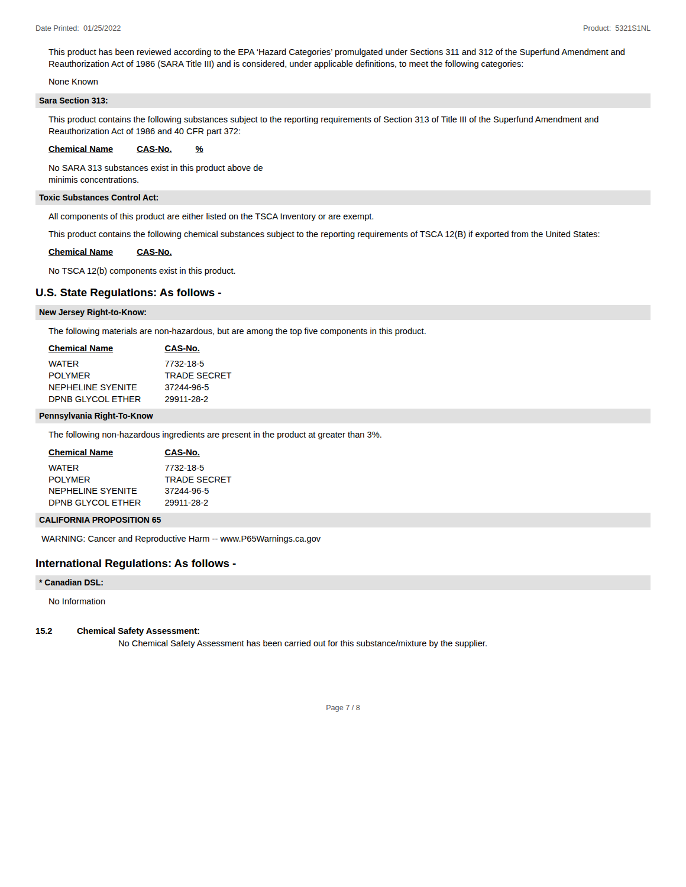Date Printed: 01/25/2022
Product: 5321S1NL
This product has been reviewed according to the EPA ‘Hazard Categories’ promulgated under Sections 311 and 312 of the Superfund Amendment and Reauthorization Act of 1986 (SARA Title III) and is considered, under applicable definitions, to meet the following categories:
None Known
Sara Section 313:
This product contains the following substances subject to the reporting requirements of Section 313 of Title III of the Superfund Amendment and Reauthorization Act of 1986 and 40 CFR part 372:
| Chemical Name | CAS-No. | % |
| --- | --- | --- |
No SARA 313 substances exist in this product above de
minimis concentrations.
Toxic Substances Control Act:
All components of this product are either listed on the TSCA Inventory or are exempt.
This product contains the following chemical substances subject to the reporting requirements of TSCA 12(B) if exported from the United States:
| Chemical Name | CAS-No. |
| --- | --- |
No TSCA 12(b) components exist in this product.
U.S. State Regulations: As follows -
New Jersey Right-to-Know:
The following materials are non-hazardous, but are among the top five components in this product.
| Chemical Name | CAS-No. |
| --- | --- |
| WATER | 7732-18-5 |
| POLYMER | TRADE SECRET |
| NEPHELINE SYENITE | 37244-96-5 |
| DPNB GLYCOL ETHER | 29911-28-2 |
Pennsylvania Right-To-Know
The following non-hazardous ingredients are present in the product at greater than 3%.
| Chemical Name | CAS-No. |
| --- | --- |
| WATER | 7732-18-5 |
| POLYMER | TRADE SECRET |
| NEPHELINE SYENITE | 37244-96-5 |
| DPNB GLYCOL ETHER | 29911-28-2 |
CALIFORNIA PROPOSITION 65
WARNING: Cancer and Reproductive Harm -- www.P65Warnings.ca.gov
International Regulations: As follows -
* Canadian DSL:
No Information
15.2
Chemical Safety Assessment:
No Chemical Safety Assessment has been carried out for this substance/mixture by the supplier.
Page 7 / 8